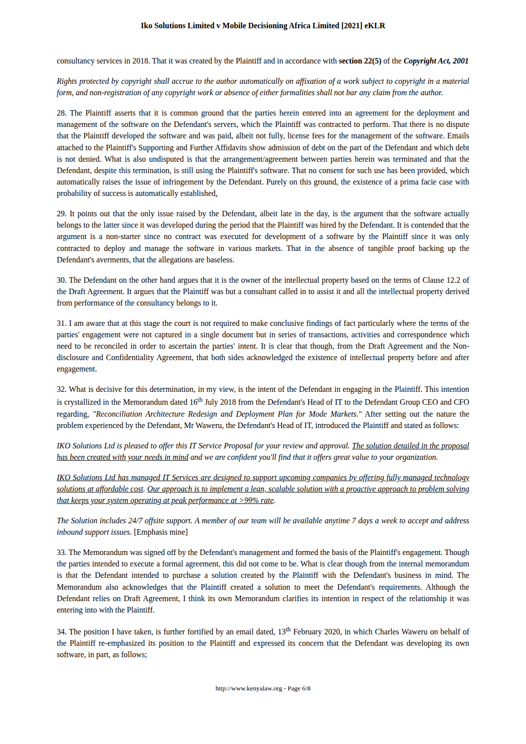Iko Solutions Limited v Mobile Decisioning Africa Limited [2021] eKLR
consultancy services in 2018. That it was created by the Plaintiff and in accordance with section 22(5) of the Copyright Act, 2001
Rights protected by copyright shall accrue to the author automatically on affixation of a work subject to copyright in a material form, and non-registration of any copyright work or absence of either formalities shall not bar any claim from the author.
28. The Plaintiff asserts that it is common ground that the parties herein entered into an agreement for the deployment and management of the software on the Defendant's servers, which the Plaintiff was contracted to perform. That there is no dispute that the Plaintiff developed the software and was paid, albeit not fully, license fees for the management of the software. Emails attached to the Plaintiff's Supporting and Further Affidavits show admission of debt on the part of the Defendant and which debt is not denied. What is also undisputed is that the arrangement/agreement between parties herein was terminated and that the Defendant, despite this termination, is still using the Plaintiff's software. That no consent for such use has been provided, which automatically raises the issue of infringement by the Defendant. Purely on this ground, the existence of a prima facie case with probability of success is automatically established.
29. It points out that the only issue raised by the Defendant, albeit late in the day, is the argument that the software actually belongs to the latter since it was developed during the period that the Plaintiff was hired by the Defendant. It is contended that the argument is a non-starter since no contract was executed for development of a software by the Plaintiff since it was only contracted to deploy and manage the software in various markets. That in the absence of tangible proof backing up the Defendant's averments, that the allegations are baseless.
30. The Defendant on the other hand argues that it is the owner of the intellectual property based on the terms of Clause 12.2 of the Draft Agreement. It argues that the Plaintiff was but a consultant called in to assist it and all the intellectual property derived from performance of the consultancy belongs to it.
31. I am aware that at this stage the court is not required to make conclusive findings of fact particularly where the terms of the parties' engagement were not captured in a single document but in series of transactions, activities and correspondence which need to be reconciled in order to ascertain the parties' intent. It is clear that though, from the Draft Agreement and the Non-disclosure and Confidentiality Agreement, that both sides acknowledged the existence of intellectual property before and after engagement.
32. What is decisive for this determination, in my view, is the intent of the Defendant in engaging in the Plaintiff. This intention is crystallized in the Memorandum dated 16th July 2018 from the Defendant's Head of IT to the Defendant Group CEO and CFO regarding, "Reconciliation Architecture Redesign and Deployment Plan for Mode Markets." After setting out the nature the problem experienced by the Defendant, Mr Waweru, the Defendant's Head of IT, introduced the Plaintiff and stated as follows:
IKO Solutions Ltd is pleased to offer this IT Service Proposal for your review and approval. The solution detailed in the proposal has been created with your needs in mind and we are confident you'll find that it offers great value to your organization.
IKO Solutions Ltd has managed IT Services are designed to support upcoming companies by offering fully managed technology solutions at affordable cost. Our approach is to implement a lean, scalable solution with a proactive approach to problem solving that keeps your system operating at peak performance at >99% rate.
The Solution includes 24/7 offsite support. A member of our team will be available anytime 7 days a week to accept and address inbound support issues. [Emphasis mine]
33. The Memorandum was signed off by the Defendant's management and formed the basis of the Plaintiff's engagement. Though the parties intended to execute a formal agreement, this did not come to be. What is clear though from the internal memorandum is that the Defendant intended to purchase a solution created by the Plaintiff with the Defendant's business in mind. The Memorandum also acknowledges that the Plaintiff created a solution to meet the Defendant's requirements. Although the Defendant relies on Draft Agreement, I think its own Memorandum clarifies its intention in respect of the relationship it was entering into with the Plaintiff.
34. The position I have taken, is further fortified by an email dated, 13th February 2020, in which Charles Waweru on behalf of the Plaintiff re-emphasized its position to the Plaintiff and expressed its concern that the Defendant was developing its own software, in part, as follows;
http://www.kenyalaw.org - Page 6/8